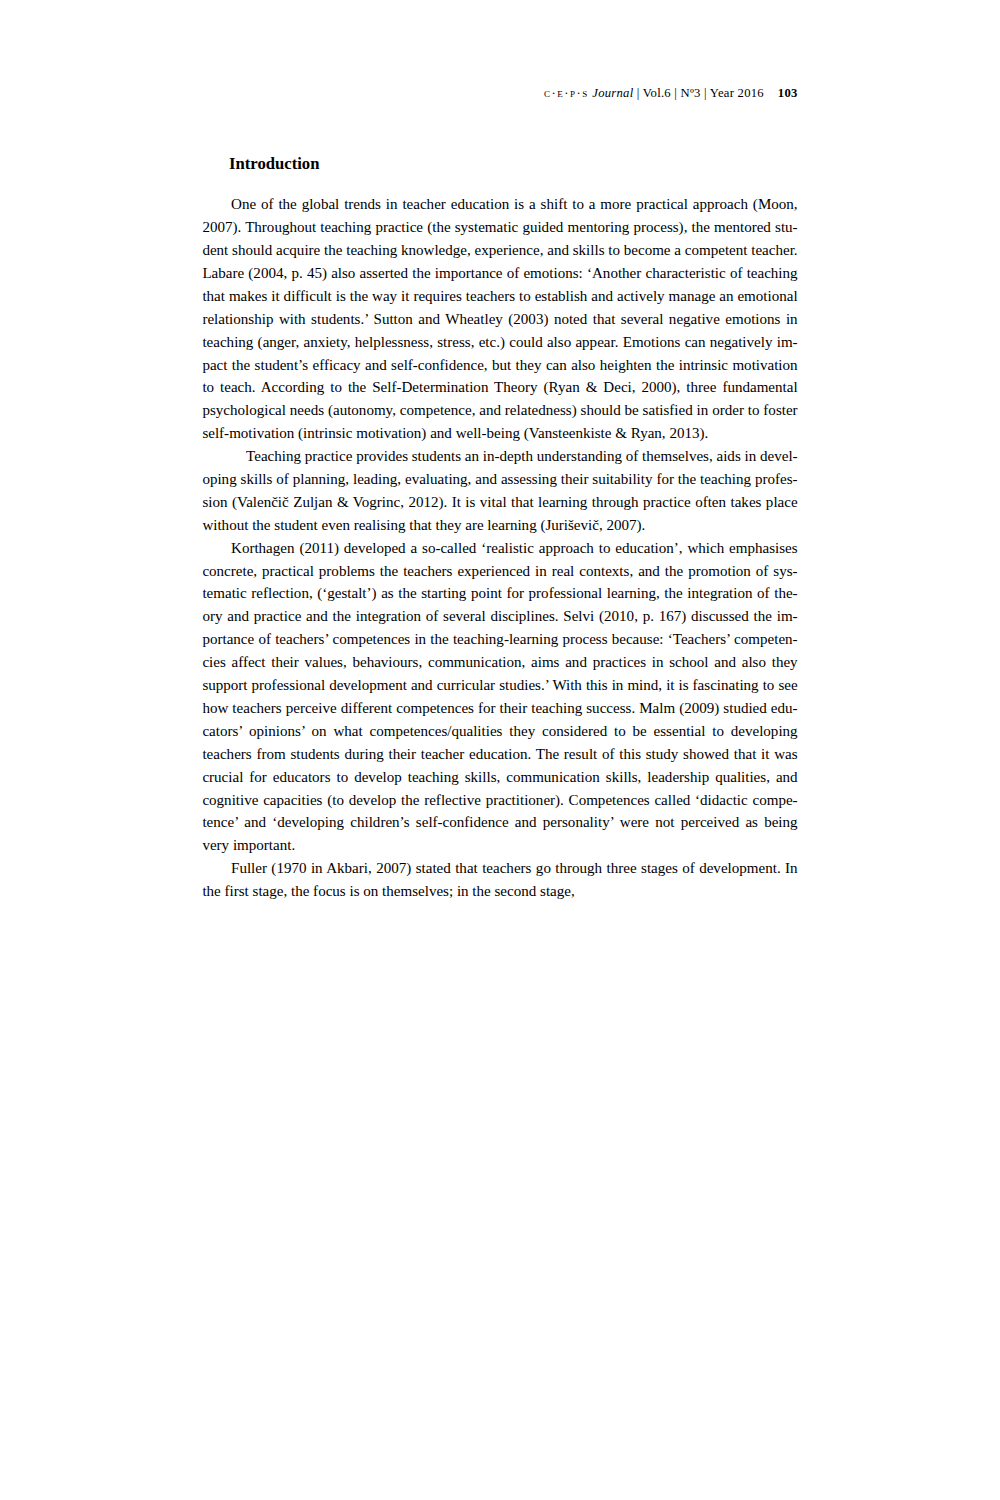c·e·p·s Journal | Vol.6 | Nº3 | Year 2016103
Introduction
One of the global trends in teacher education is a shift to a more practical approach (Moon, 2007). Throughout teaching practice (the systematic guided mentoring process), the mentored student should acquire the teaching knowledge, experience, and skills to become a competent teacher. Labare (2004, p. 45) also asserted the importance of emotions: ‘Another characteristic of teaching that makes it difficult is the way it requires teachers to establish and actively manage an emotional relationship with students.’ Sutton and Wheatley (2003) noted that several negative emotions in teaching (anger, anxiety, helplessness, stress, etc.) could also appear. Emotions can negatively impact the student’s efficacy and self-confidence, but they can also heighten the intrinsic motivation to teach. According to the Self-Determination Theory (Ryan & Deci, 2000), three fundamental psychological needs (autonomy, competence, and relatedness) should be satisfied in order to foster self-motivation (intrinsic motivation) and well-being (Vansteenkiste & Ryan, 2013).
Teaching practice provides students an in-depth understanding of themselves, aids in developing skills of planning, leading, evaluating, and assessing their suitability for the teaching profession (Valenčič Zuljan & Vogrinc, 2012). It is vital that learning through practice often takes place without the student even realising that they are learning (Juriševič, 2007).
Korthagen (2011) developed a so-called ‘realistic approach to education’, which emphasises concrete, practical problems the teachers experienced in real contexts, and the promotion of systematic reflection, (‘gestalt’) as the starting point for professional learning, the integration of theory and practice and the integration of several disciplines. Selvi (2010, p. 167) discussed the importance of teachers’ competences in the teaching-learning process because: ‘Teachers’ competencies affect their values, behaviours, communication, aims and practices in school and also they support professional development and curricular studies.’ With this in mind, it is fascinating to see how teachers perceive different competences for their teaching success. Malm (2009) studied educators’ opinions’ on what competences/qualities they considered to be essential to developing teachers from students during their teacher education. The result of this study showed that it was crucial for educators to develop teaching skills, communication skills, leadership qualities, and cognitive capacities (to develop the reflective practitioner). Competences called ‘didactic competence’ and ‘developing children’s self-confidence and personality’ were not perceived as being very important.
Fuller (1970 in Akbari, 2007) stated that teachers go through three stages of development. In the first stage, the focus is on themselves; in the second stage,